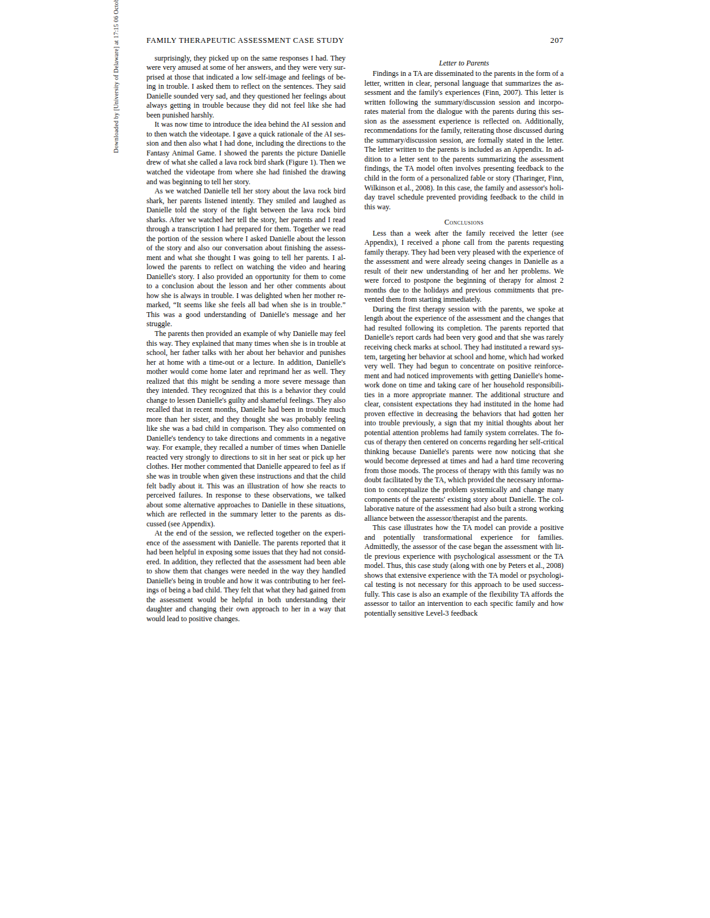Downloaded by [University of Delaware] at 17:15 06 October 2014
Family Therapeutic Assessment Case Study 207
surprisingly, they picked up on the same responses I had. They were very amused at some of her answers, and they were very surprised at those that indicated a low self-image and feelings of being in trouble. I asked them to reflect on the sentences. They said Danielle sounded very sad, and they questioned her feelings about always getting in trouble because they did not feel like she had been punished harshly.
It was now time to introduce the idea behind the AI session and to then watch the videotape. I gave a quick rationale of the AI session and then also what I had done, including the directions to the Fantasy Animal Game. I showed the parents the picture Danielle drew of what she called a lava rock bird shark (Figure 1). Then we watched the videotape from where she had finished the drawing and was beginning to tell her story.
As we watched Danielle tell her story about the lava rock bird shark, her parents listened intently. They smiled and laughed as Danielle told the story of the fight between the lava rock bird sharks. After we watched her tell the story, her parents and I read through a transcription I had prepared for them. Together we read the portion of the session where I asked Danielle about the lesson of the story and also our conversation about finishing the assessment and what she thought I was going to tell her parents. I allowed the parents to reflect on watching the video and hearing Danielle's story. I also provided an opportunity for them to come to a conclusion about the lesson and her other comments about how she is always in trouble. I was delighted when her mother remarked, “It seems like she feels all bad when she is in trouble.” This was a good understanding of Danielle's message and her struggle.
The parents then provided an example of why Danielle may feel this way. They explained that many times when she is in trouble at school, her father talks with her about her behavior and punishes her at home with a time-out or a lecture. In addition, Danielle's mother would come home later and reprimand her as well. They realized that this might be sending a more severe message than they intended. They recognized that this is a behavior they could change to lessen Danielle's guilty and shameful feelings. They also recalled that in recent months, Danielle had been in trouble much more than her sister, and they thought she was probably feeling like she was a bad child in comparison. They also commented on Danielle's tendency to take directions and comments in a negative way. For example, they recalled a number of times when Danielle reacted very strongly to directions to sit in her seat or pick up her clothes. Her mother commented that Danielle appeared to feel as if she was in trouble when given these instructions and that the child felt badly about it. This was an illustration of how she reacts to perceived failures. In response to these observations, we talked about some alternative approaches to Danielle in these situations, which are reflected in the summary letter to the parents as discussed (see Appendix).
At the end of the session, we reflected together on the experience of the assessment with Danielle. The parents reported that it had been helpful in exposing some issues that they had not considered. In addition, they reflected that the assessment had been able to show them that changes were needed in the way they handled Danielle's being in trouble and how it was contributing to her feelings of being a bad child. They felt that what they had gained from the assessment would be helpful in both understanding their daughter and changing their own approach to her in a way that would lead to positive changes.
Letter to Parents
Findings in a TA are disseminated to the parents in the form of a letter, written in clear, personal language that summarizes the assessment and the family's experiences (Finn, 2007). This letter is written following the summary/discussion session and incorporates material from the dialogue with the parents during this session as the assessment experience is reflected on. Additionally, recommendations for the family, reiterating those discussed during the summary/discussion session, are formally stated in the letter. The letter written to the parents is included as an Appendix. In addition to a letter sent to the parents summarizing the assessment findings, the TA model often involves presenting feedback to the child in the form of a personalized fable or story (Tharinger, Finn, Wilkinson et al., 2008). In this case, the family and assessor's holiday travel schedule prevented providing feedback to the child in this way.
Conclusions
Less than a week after the family received the letter (see Appendix), I received a phone call from the parents requesting family therapy. They had been very pleased with the experience of the assessment and were already seeing changes in Danielle as a result of their new understanding of her and her problems. We were forced to postpone the beginning of therapy for almost 2 months due to the holidays and previous commitments that prevented them from starting immediately.
During the first therapy session with the parents, we spoke at length about the experience of the assessment and the changes that had resulted following its completion. The parents reported that Danielle's report cards had been very good and that she was rarely receiving check marks at school. They had instituted a reward system, targeting her behavior at school and home, which had worked very well. They had begun to concentrate on positive reinforcement and had noticed improvements with getting Danielle's homework done on time and taking care of her household responsibilities in a more appropriate manner. The additional structure and clear, consistent expectations they had instituted in the home had proven effective in decreasing the behaviors that had gotten her into trouble previously, a sign that my initial thoughts about her potential attention problems had family system correlates. The focus of therapy then centered on concerns regarding her self-critical thinking because Danielle's parents were now noticing that she would become depressed at times and had a hard time recovering from those moods. The process of therapy with this family was no doubt facilitated by the TA, which provided the necessary information to conceptualize the problem systemically and change many components of the parents' existing story about Danielle. The collaborative nature of the assessment had also built a strong working alliance between the assessor/therapist and the parents.
This case illustrates how the TA model can provide a positive and potentially transformational experience for families. Admittedly, the assessor of the case began the assessment with little previous experience with psychological assessment or the TA model. Thus, this case study (along with one by Peters et al., 2008) shows that extensive experience with the TA model or psychological testing is not necessary for this approach to be used successfully. This case is also an example of the flexibility TA affords the assessor to tailor an intervention to each specific family and how potentially sensitive Level-3 feedback